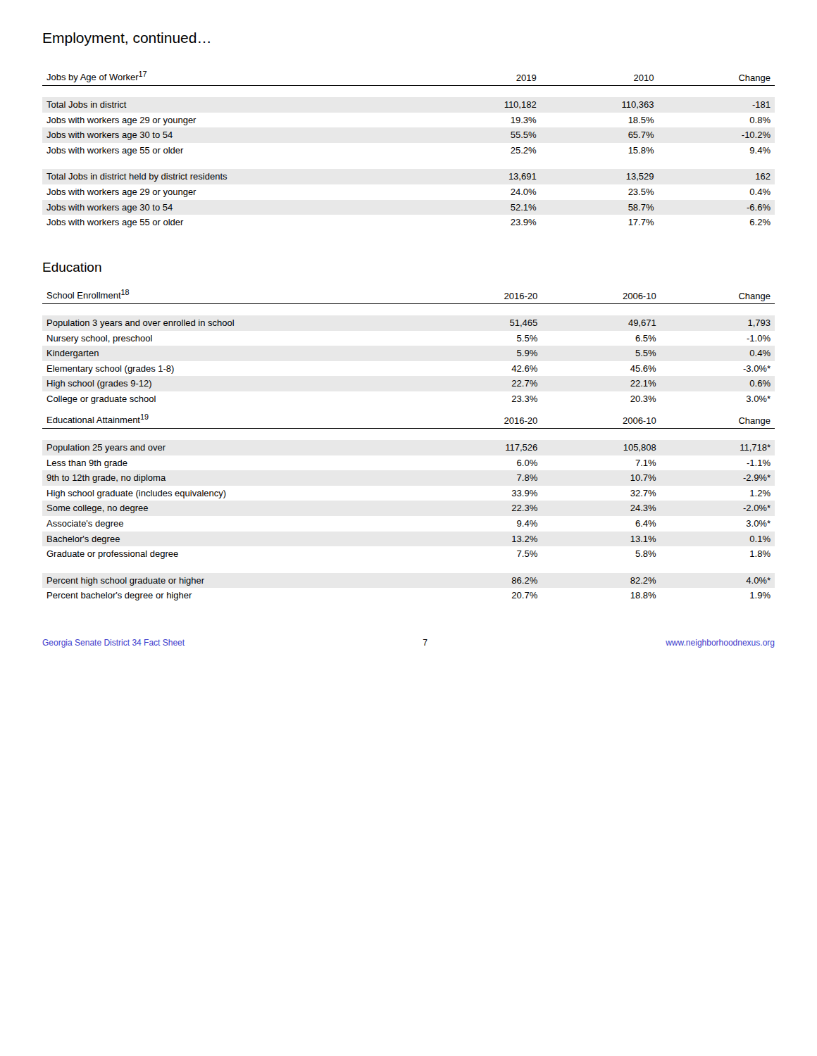Employment, continued…
| Jobs by Age of Worker 17 | 2019 | 2010 | Change |
| --- | --- | --- | --- |
| Total Jobs in district | 110,182 | 110,363 | -181 |
| Jobs with workers age 29 or younger | 19.3% | 18.5% | 0.8% |
| Jobs with workers age 30 to 54 | 55.5% | 65.7% | -10.2% |
| Jobs with workers age 55 or older | 25.2% | 15.8% | 9.4% |
| Total Jobs in district held by district residents | 13,691 | 13,529 | 162 |
| Jobs with workers age 29 or younger | 24.0% | 23.5% | 0.4% |
| Jobs with workers age 30 to 54 | 52.1% | 58.7% | -6.6% |
| Jobs with workers age 55 or older | 23.9% | 17.7% | 6.2% |
Education
| School Enrollment 18 | 2016-20 | 2006-10 | Change |
| --- | --- | --- | --- |
| Population 3 years and over enrolled in school | 51,465 | 49,671 | 1,793 |
| Nursery school, preschool | 5.5% | 6.5% | -1.0% |
| Kindergarten | 5.9% | 5.5% | 0.4% |
| Elementary school (grades 1-8) | 42.6% | 45.6% | -3.0%* |
| High school (grades 9-12) | 22.7% | 22.1% | 0.6% |
| College or graduate school | 23.3% | 20.3% | 3.0%* |
| Educational Attainment 19 | 2016-20 | 2006-10 | Change |
| --- | --- | --- | --- |
| Population 25 years and over | 117,526 | 105,808 | 11,718* |
| Less than 9th grade | 6.0% | 7.1% | -1.1% |
| 9th to 12th grade, no diploma | 7.8% | 10.7% | -2.9%* |
| High school graduate (includes equivalency) | 33.9% | 32.7% | 1.2% |
| Some college, no degree | 22.3% | 24.3% | -2.0%* |
| Associate's degree | 9.4% | 6.4% | 3.0%* |
| Bachelor's degree | 13.2% | 13.1% | 0.1% |
| Graduate or professional degree | 7.5% | 5.8% | 1.8% |
| Percent high school graduate or higher | 86.2% | 82.2% | 4.0%* |
| Percent bachelor's degree or higher | 20.7% | 18.8% | 1.9% |
Georgia Senate District 34 Fact Sheet 7 www.neighborhoodnexus.org